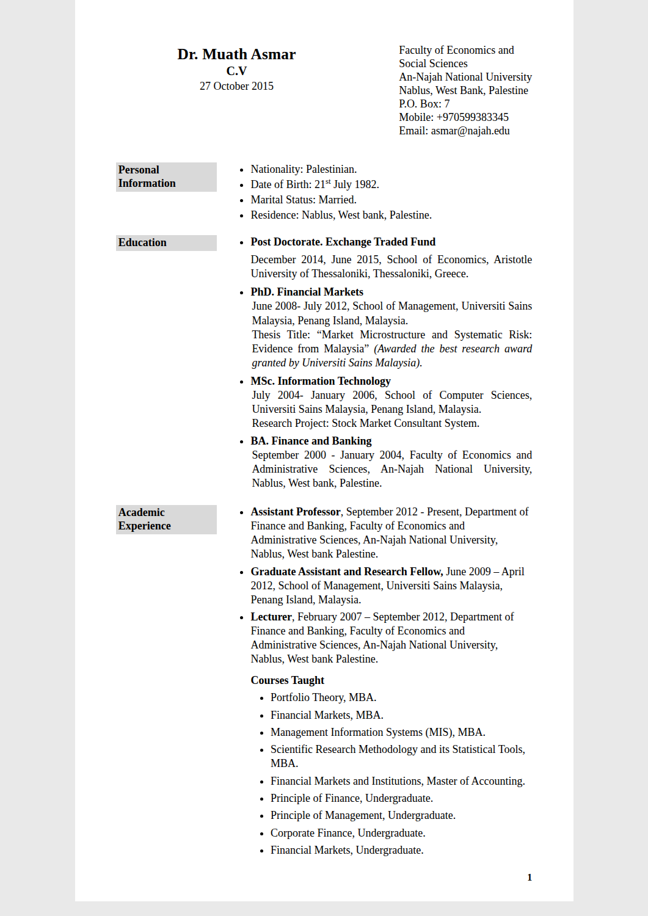Dr. Muath Asmar
C.V
27 October 2015
Faculty of Economics and
Social Sciences
An-Najah National University
Nablus, West Bank, Palestine
P.O. Box: 7
Mobile: +970599383345
Email: asmar@najah.edu
Personal
Information
Nationality: Palestinian.
Date of Birth: 21st July 1982.
Marital Status: Married.
Residence: Nablus, West bank, Palestine.
Education
Post Doctorate. Exchange Traded Fund
December 2014, June 2015, School of Economics, Aristotle University of Thessaloniki, Thessaloniki, Greece.
PhD. Financial Markets
June 2008- July 2012, School of Management, Universiti Sains Malaysia, Penang Island, Malaysia.
Thesis Title: “Market Microstructure and Systematic Risk: Evidence from Malaysia” (Awarded the best research award granted by Universiti Sains Malaysia).
MSc. Information Technology
July 2004- January 2006, School of Computer Sciences, Universiti Sains Malaysia, Penang Island, Malaysia.
Research Project: Stock Market Consultant System.
BA. Finance and Banking
September 2000 - January 2004, Faculty of Economics and Administrative Sciences, An-Najah National University, Nablus, West bank, Palestine.
Academic
Experience
Assistant Professor, September 2012 - Present, Department of Finance and Banking, Faculty of Economics and Administrative Sciences, An-Najah National University, Nablus, West bank Palestine.
Graduate Assistant and Research Fellow, June 2009 – April 2012, School of Management, Universiti Sains Malaysia, Penang Island, Malaysia.
Lecturer, February 2007 – September 2012, Department of Finance and Banking, Faculty of Economics and Administrative Sciences, An-Najah National University, Nablus, West bank Palestine.
Courses Taught
Portfolio Theory, MBA.
Financial Markets, MBA.
Management Information Systems (MIS), MBA.
Scientific Research Methodology and its Statistical Tools, MBA.
Financial Markets and Institutions, Master of Accounting.
Principle of Finance, Undergraduate.
Principle of Management, Undergraduate.
Corporate Finance, Undergraduate.
Financial Markets, Undergraduate.
1